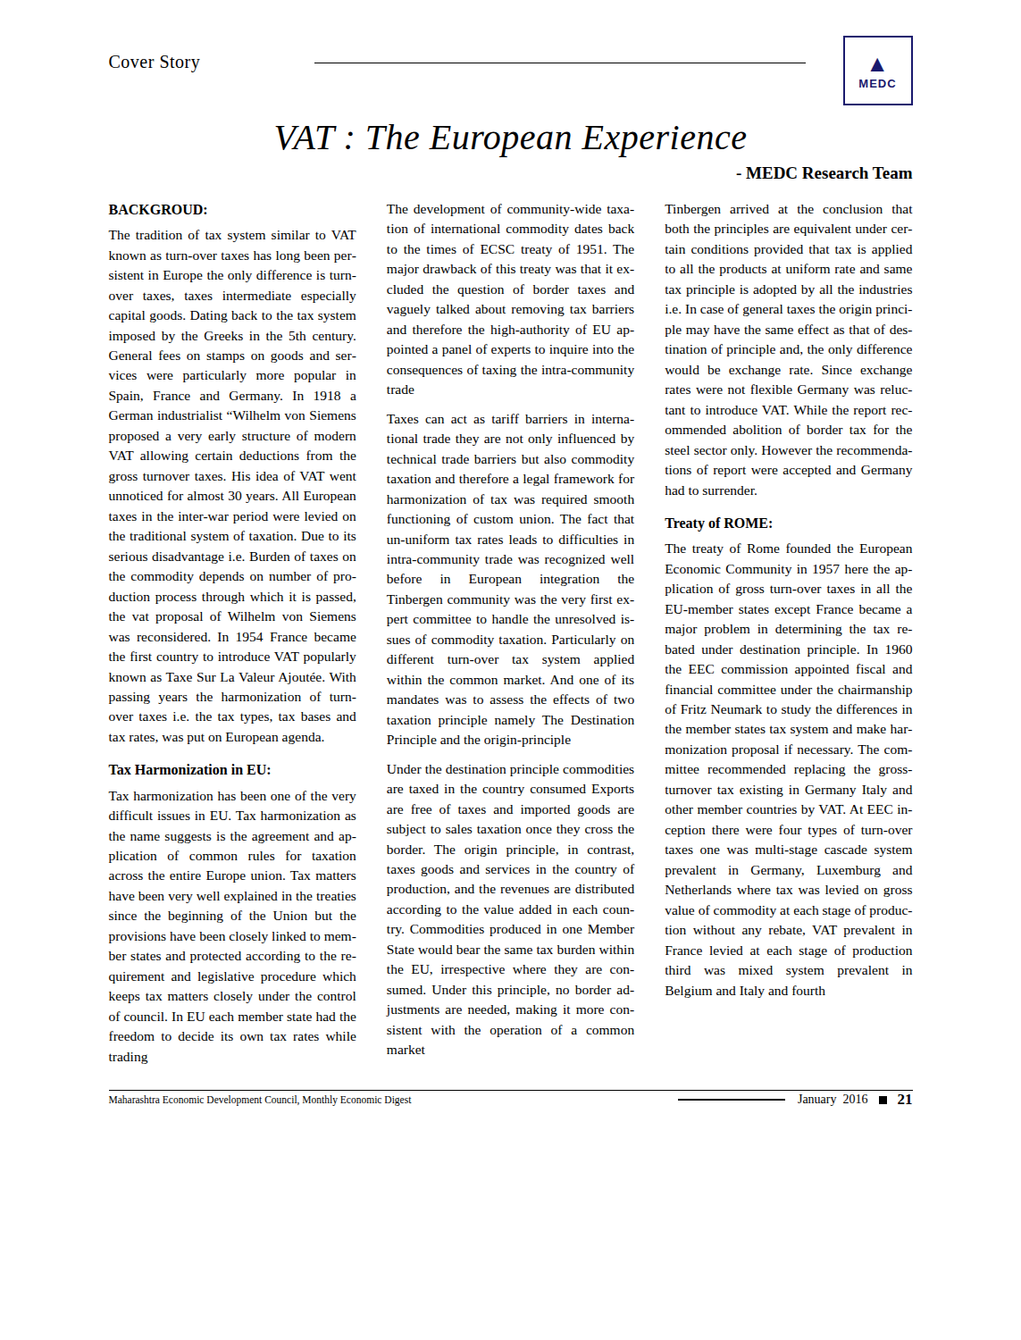Cover Story
▲ MEDC
VAT : The European Experience
- MEDC Research Team
BACKGROUD:
The tradition of tax system similar to VAT known as turn-over taxes has long been persistent in Europe the only difference is turn-over taxes, taxes intermediate especially capital goods. Dating back to the tax system imposed by the Greeks in the 5th century. General fees on stamps on goods and services were particularly more popular in Spain, France and Germany. In 1918 a German industrialist “Wilhelm von Siemens proposed a very early structure of modern VAT allowing certain deductions from the gross turnover taxes. His idea of VAT went unnoticed for almost 30 years. All European taxes in the inter-war period were levied on the traditional system of taxation. Due to its serious disadvantage i.e. Burden of taxes on the commodity depends on number of production process through which it is passed, the vat proposal of Wilhelm von Siemens was reconsidered. In 1954 France became the first country to introduce VAT popularly known as Taxe Sur La Valeur Ajoutée. With passing years the harmonization of turn-over taxes i.e. the tax types, tax bases and tax rates, was put on European agenda.
Tax Harmonization in EU:
Tax harmonization has been one of the very difficult issues in EU. Tax harmonization as the name suggests is the agreement and application of common rules for taxation across the entire Europe union. Tax matters have been very well explained in the treaties since the beginning of the Union but the provisions have been closely linked to member states and protected according to the requirement and legislative procedure which keeps tax matters closely under the control of council. In EU each member state had the freedom to decide its own tax rates while trading
The development of community-wide taxation of international commodity dates back to the times of ECSC treaty of 1951. The major drawback of this treaty was that it excluded the question of border taxes and vaguely talked about removing tax barriers and therefore the high-authority of EU appointed a panel of experts to inquire into the consequences of taxing the intra-community trade
Taxes can act as tariff barriers in international trade they are not only influenced by technical trade barriers but also commodity taxation and therefore a legal framework for harmonization of tax was required smooth functioning of custom union. The fact that un-uniform tax rates leads to difficulties in intra-community trade was recognized well before in European integration the Tinbergen community was the very first expert committee to handle the unresolved issues of commodity taxation. Particularly on different turn-over tax system applied within the common market. And one of its mandates was to assess the effects of two taxation principle namely The Destination Principle and the origin-principle
Under the destination principle commodities are taxed in the country consumed Exports are free of taxes and imported goods are subject to sales taxation once they cross the border. The origin principle, in contrast, taxes goods and services in the country of production, and the revenues are distributed according to the value added in each country. Commodities produced in one Member State would bear the same tax burden within the EU, irrespective where they are consumed. Under this principle, no border adjustments are needed, making it more consistent with the operation of a common market
Tinbergen arrived at the conclusion that both the principles are equivalent under certain conditions provided that tax is applied to all the products at uniform rate and same tax principle is adopted by all the industries i.e. In case of general taxes the origin principle may have the same effect as that of destination of principle and, the only difference would be exchange rate. Since exchange rates were not flexible Germany was reluctant to introduce VAT. While the report recommended abolition of border tax for the steel sector only. However the recommendations of report were accepted and Germany had to surrender.
Treaty of ROME:
The treaty of Rome founded the European Economic Community in 1957 here the application of gross turn-over taxes in all the EU-member states except France became a major problem in determining the tax rebated under destination principle. In 1960 the EEC commission appointed fiscal and financial committee under the chairmanship of Fritz Neumark to study the differences in the member states tax system and make harmonization proposal if necessary. The committee recommended replacing the gross-turnover tax existing in Germany Italy and other member countries by VAT. At EEC inception there were four types of turn-over taxes one was multi-stage cascade system prevalent in Germany, Luxemburg and Netherlands where tax was levied on gross value of commodity at each stage of production without any rebate, VAT prevalent in France levied at each stage of production third was mixed system prevalent in Belgium and Italy and fourth
Maharashtra Economic Development Council, Monthly Economic Digest
January 2016 21